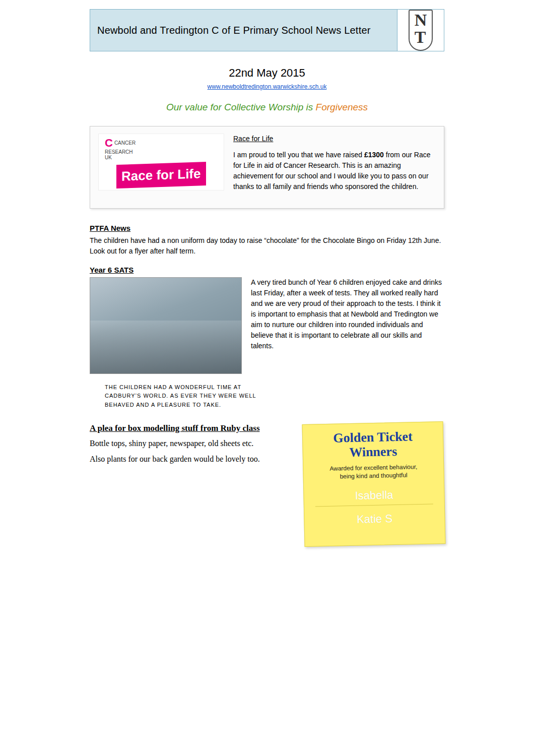Newbold and Tredington C of E Primary School News Letter
N
T
22nd May 2015
www.newboldtredington.warwickshire.sch.uk
Our value for Collective Worship is Forgiveness
CCANCER
RESEARCH
UK
Race for Life
Race for Life
I am proud to tell you that we have raised £1300 from our Race for Life in aid of Cancer Research. This is an amazing achievement for our school and I would like you to pass on our thanks to all family and friends who sponsored the children.
PTFA News
The children have had a non uniform day today to raise “chocolate” for the Chocolate Bingo on Friday 12th June. Look out for a flyer after half term.
Year 6 SATS
A very tired bunch of Year 6 children enjoyed cake and drinks last Friday, after a week of tests. They all worked really hard and we are very proud of their approach to the tests. I think it is important to emphasis that at Newbold and Tredington we aim to nurture our children into rounded individuals and believe that it is important to celebrate all our skills and talents.
The children had a wonderful time at Cadbury’s World. As ever they were well behaved and a pleasure to take.
A plea for box modelling stuff from Ruby class
Bottle tops, shiny paper, newspaper, old sheets etc.
Also plants for our back garden would be lovely too.
Golden Ticket
Winners
Awarded for excellent behaviour,
being kind and thoughtful
Isabella
Katie S